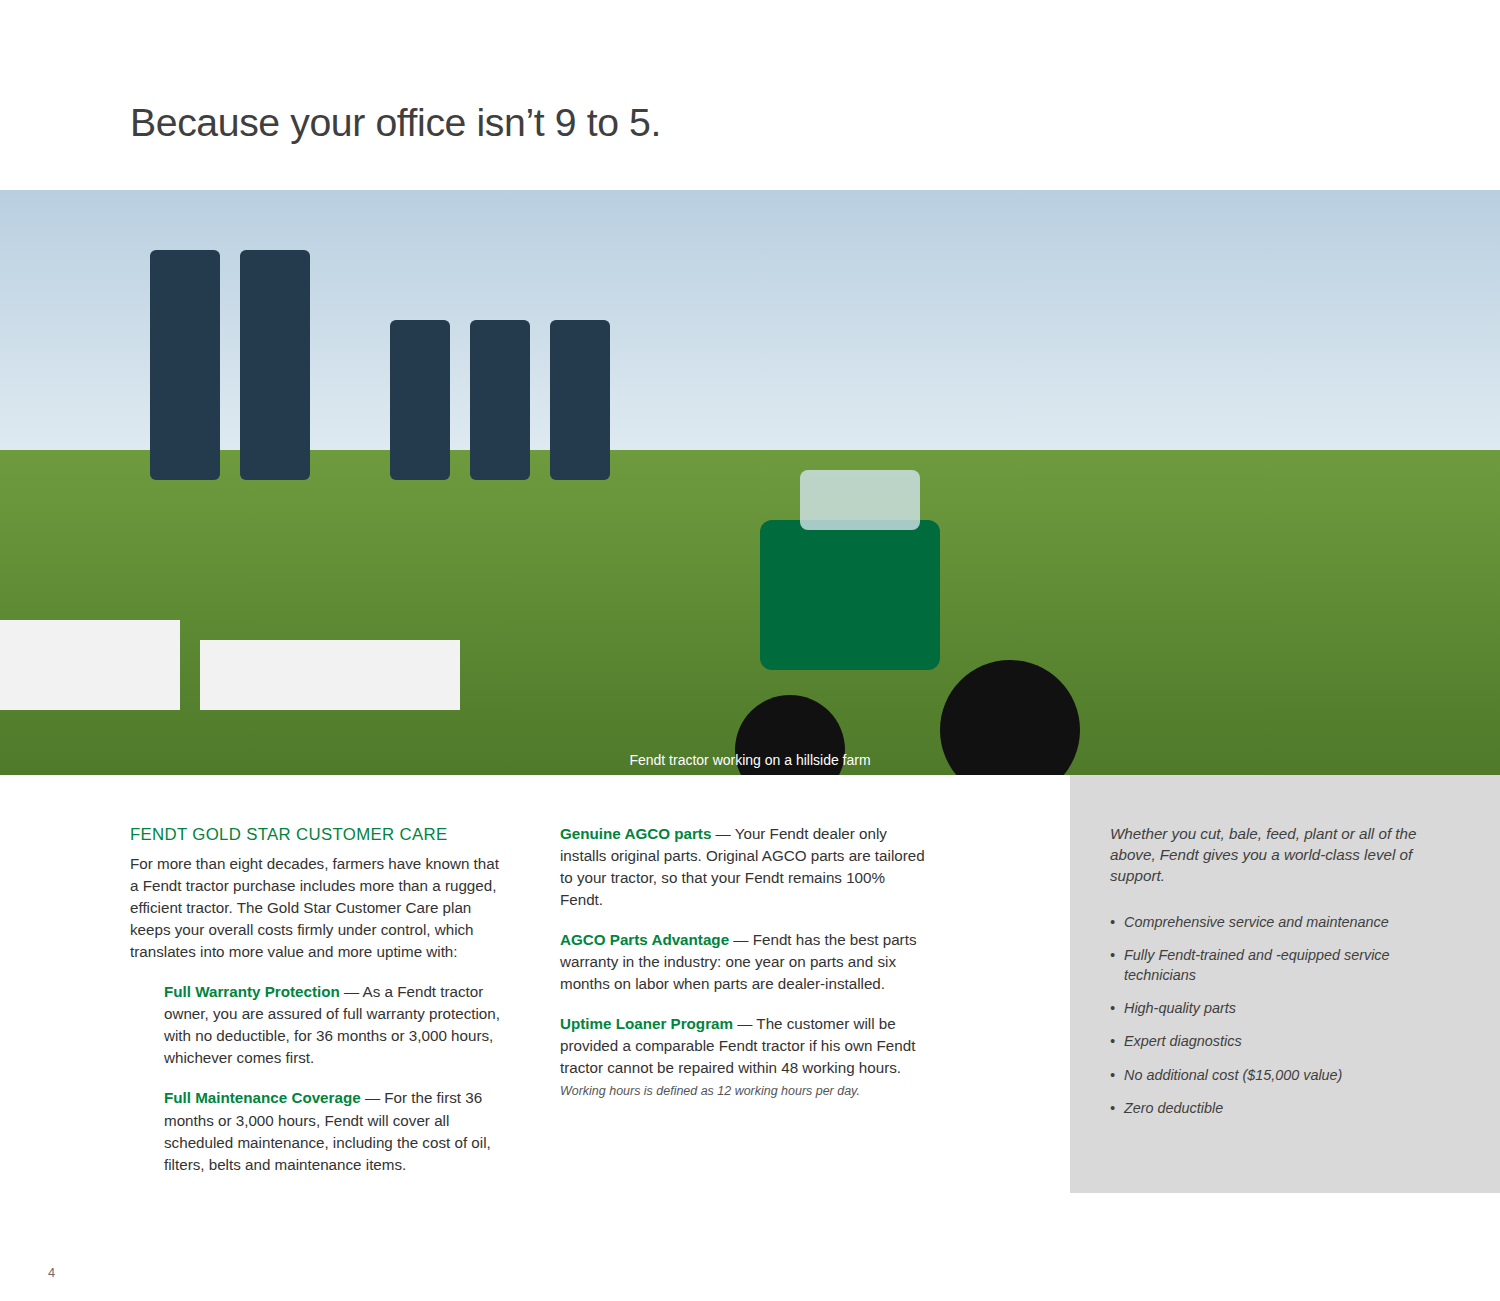Because your office isn’t 9 to 5.
Fendt Gold Star Customer Care
For more than eight decades, farmers have known that a Fendt tractor purchase includes more than a rugged, efficient tractor. The Gold Star Customer Care plan keeps your overall costs firmly under control, which translates into more value and more uptime with:
Full Warranty Protection — As a Fendt tractor owner, you are assured of full warranty protection, with no deductible, for 36 months or 3,000 hours, whichever comes first.
Full Maintenance Coverage — For the first 36 months or 3,000 hours, Fendt will cover all scheduled maintenance, including the cost of oil, filters, belts and maintenance items.
Genuine AGCO parts — Your Fendt dealer only installs original parts. Original AGCO parts are tailored to your tractor, so that your Fendt remains 100% Fendt.
AGCO Parts Advantage — Fendt has the best parts warranty in the industry: one year on parts and six months on labor when parts are dealer-installed.
Uptime Loaner Program — The customer will be provided a comparable Fendt tractor if his own Fendt tractor cannot be repaired within 48 working hours.
Working hours is defined as 12 working hours per day.
Whether you cut, bale, feed, plant or all of the above, Fendt gives you a world-class level of support.
Comprehensive service and maintenance
Fully Fendt-trained and -equipped service technicians
High-quality parts
Expert diagnostics
No additional cost ($15,000 value)
Zero deductible
4